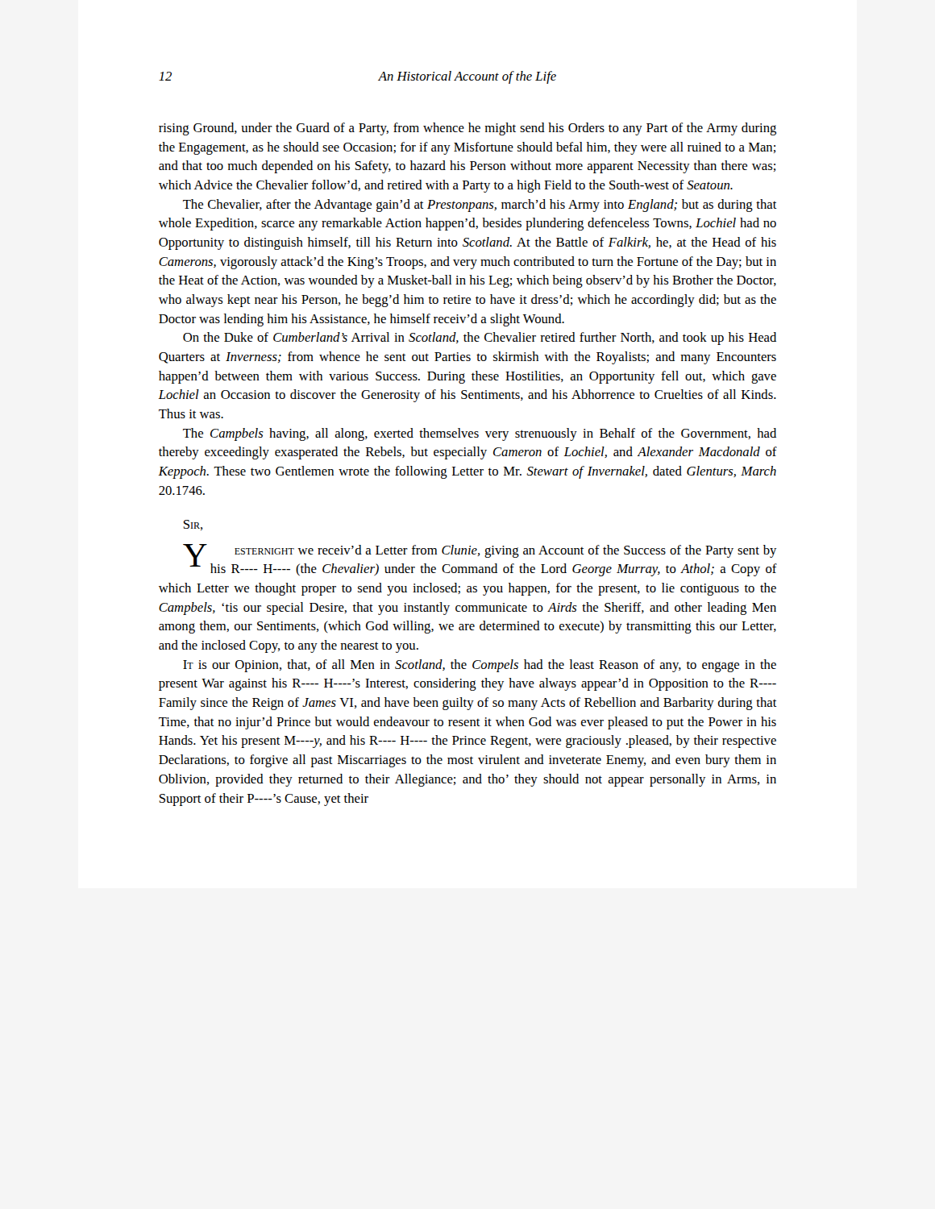12 An Historical Account of the Life
rising Ground, under the Guard of a Party, from whence he might send his Orders to any Part of the Army during the Engagement, as he should see Occasion; for if any Misfortune should befal him, they were all ruined to a Man; and that too much depended on his Safety, to hazard his Person without more apparent Necessity than there was; which Advice the Chevalier follow’d, and retired with a Party to a high Field to the South-west of Seatoun.
The Chevalier, after the Advantage gain’d at Prestonpans, march’d his Army into England; but as during that whole Expedition, scarce any remarkable Action happen’d, besides plundering defenceless Towns, Lochiel had no Opportunity to distinguish himself, till his Return into Scotland. At the Battle of Falkirk, he, at the Head of his Camerons, vigorously attack’d the King’s Troops, and very much contributed to turn the Fortune of the Day; but in the Heat of the Action, was wounded by a Musket-ball in his Leg; which being observ’d by his Brother the Doctor, who always kept near his Person, he begg’d him to retire to have it dress’d; which he accordingly did; but as the Doctor was lending him his Assistance, he himself receiv’d a slight Wound.
On the Duke of Cumberland’s Arrival in Scotland, the Chevalier retired further North, and took up his Head Quarters at Inverness; from whence he sent out Parties to skirmish with the Royalists; and many Encounters happen’d between them with various Success. During these Hostilities, an Opportunity fell out, which gave Lochiel an Occasion to discover the Generosity of his Sentiments, and his Abhorrence to Cruelties of all Kinds. Thus it was.
The Campbels having, all along, exerted themselves very strenuously in Behalf of the Government, had thereby exceedingly exasperated the Rebels, but especially Cameron of Lochiel, and Alexander Macdonald of Keppoch. These two Gentlemen wrote the following Letter to Mr. Stewart of Invernakel, dated Glenturs, March 20.1746.
Sir,
Yesternight we receiv’d a Letter from Clunie, giving an Account of the Success of the Party sent by his R---- H---- (the Chevalier) under the Command of the Lord George Murray, to Athol; a Copy of which Letter we thought proper to send you inclosed; as you happen, for the present, to lie contiguous to the Campbels, ‘tis our special Desire, that you instantly communicate to Airds the Sheriff, and other leading Men among them, our Sentiments, (which God willing, we are determined to execute) by transmitting this our Letter, and the inclosed Copy, to any the nearest to you.
It is our Opinion, that, of all Men in Scotland, the Compels had the least Reason of any, to engage in the present War against his R---- H----’s Interest, considering they have always appear’d in Opposition to the R---- Family since the Reign of James VI, and have been guilty of so many Acts of Rebellion and Barbarity during that Time, that no injur’d Prince but would endeavour to resent it when God was ever pleased to put the Power in his Hands. Yet his present M----y, and his R---- H---- the Prince Regent, were graciously .pleased, by their respective Declarations, to forgive all past Miscarriages to the most virulent and inveterate Enemy, and even bury them in Oblivion, provided they returned to their Allegiance; and tho’ they should not appear personally in Arms, in Support of their P----’s Cause, yet their